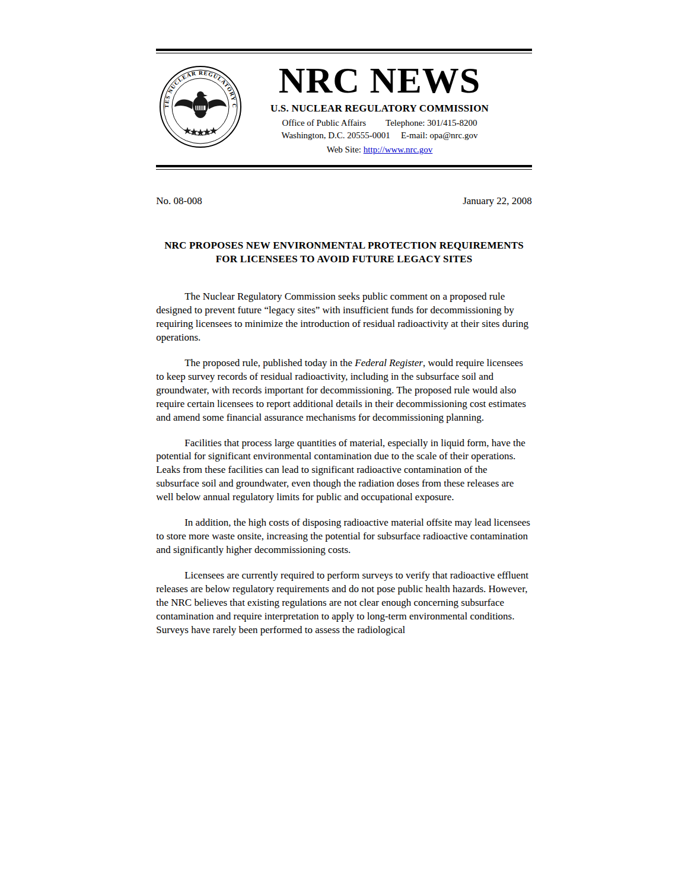UNITED STATES NUCLEAR REGULATORY COMMISSION
NRC NEWS
U.S. NUCLEAR REGULATORY COMMISSION
Office of Public Affairs Telephone: 301/415-8200
Washington, D.C. 20555-0001 E-mail: opa@nrc.gov
Web Site: http://www.nrc.gov
No. 08-008
January 22, 2008
NRC Proposes New Environmental Protection Requirements
for Licensees to Avoid Future Legacy Sites
The Nuclear Regulatory Commission seeks public comment on a proposed rule designed to prevent future “legacy sites” with insufficient funds for decommissioning by requiring licensees to minimize the introduction of residual radioactivity at their sites during operations.
The proposed rule, published today in the Federal Register, would require licensees to keep survey records of residual radioactivity, including in the subsurface soil and groundwater, with records important for decommissioning. The proposed rule would also require certain licensees to report additional details in their decommissioning cost estimates and amend some financial assurance mechanisms for decommissioning planning.
Facilities that process large quantities of material, especially in liquid form, have the potential for significant environmental contamination due to the scale of their operations. Leaks from these facilities can lead to significant radioactive contamination of the subsurface soil and groundwater, even though the radiation doses from these releases are well below annual regulatory limits for public and occupational exposure.
In addition, the high costs of disposing radioactive material offsite may lead licensees to store more waste onsite, increasing the potential for subsurface radioactive contamination and significantly higher decommissioning costs.
Licensees are currently required to perform surveys to verify that radioactive effluent releases are below regulatory requirements and do not pose public health hazards. However, the NRC believes that existing regulations are not clear enough concerning subsurface contamination and require interpretation to apply to long-term environmental conditions. Surveys have rarely been performed to assess the radiological